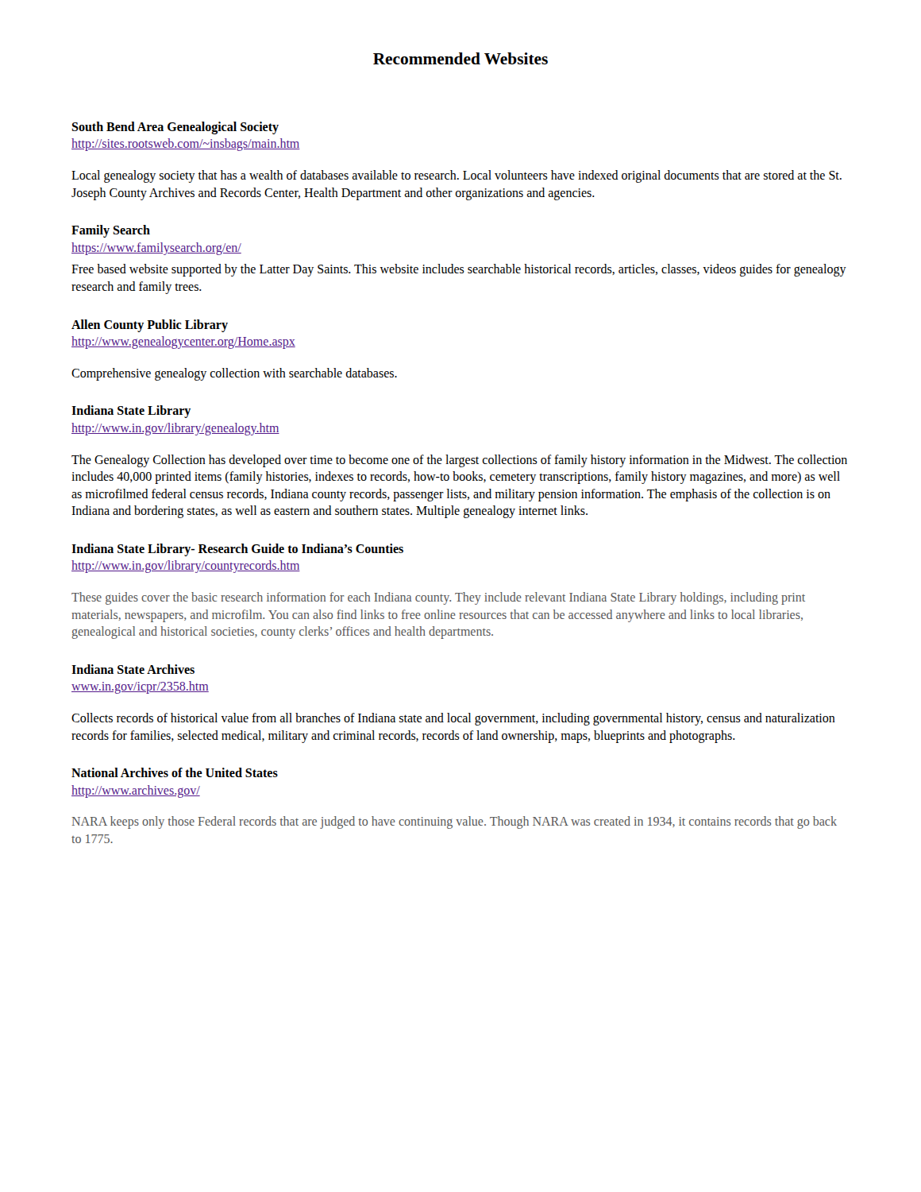Recommended Websites
South Bend Area Genealogical Society
http://sites.rootsweb.com/~insbags/main.htm
Local genealogy society that has a wealth of databases available to research. Local volunteers have indexed original documents that are stored at the St. Joseph County Archives and Records Center, Health Department and other organizations and agencies.
Family Search
https://www.familysearch.org/en/
Free based website supported by the Latter Day Saints. This website includes searchable historical records, articles, classes, videos guides for genealogy research and family trees.
Allen County Public Library
http://www.genealogycenter.org/Home.aspx
Comprehensive genealogy collection with searchable databases.
Indiana State Library
http://www.in.gov/library/genealogy.htm
The Genealogy Collection has developed over time to become one of the largest collections of family history information in the Midwest. The collection includes 40,000 printed items (family histories, indexes to records, how-to books, cemetery transcriptions, family history magazines, and more) as well as microfilmed federal census records, Indiana county records, passenger lists, and military pension information. The emphasis of the collection is on Indiana and bordering states, as well as eastern and southern states. Multiple genealogy internet links.
Indiana State Library- Research Guide to Indiana’s Counties
http://www.in.gov/library/countyrecords.htm
These guides cover the basic research information for each Indiana county. They include relevant Indiana State Library holdings, including print materials, newspapers, and microfilm. You can also find links to free online resources that can be accessed anywhere and links to local libraries, genealogical and historical societies, county clerks’ offices and health departments.
Indiana State Archives
www.in.gov/icpr/2358.htm
Collects records of historical value from all branches of Indiana state and local government, including governmental history, census and naturalization records for families, selected medical, military and criminal records, records of land ownership, maps, blueprints and photographs.
National Archives of the United States
http://www.archives.gov/
NARA keeps only those Federal records that are judged to have continuing value. Though NARA was created in 1934, it contains records that go back to 1775.